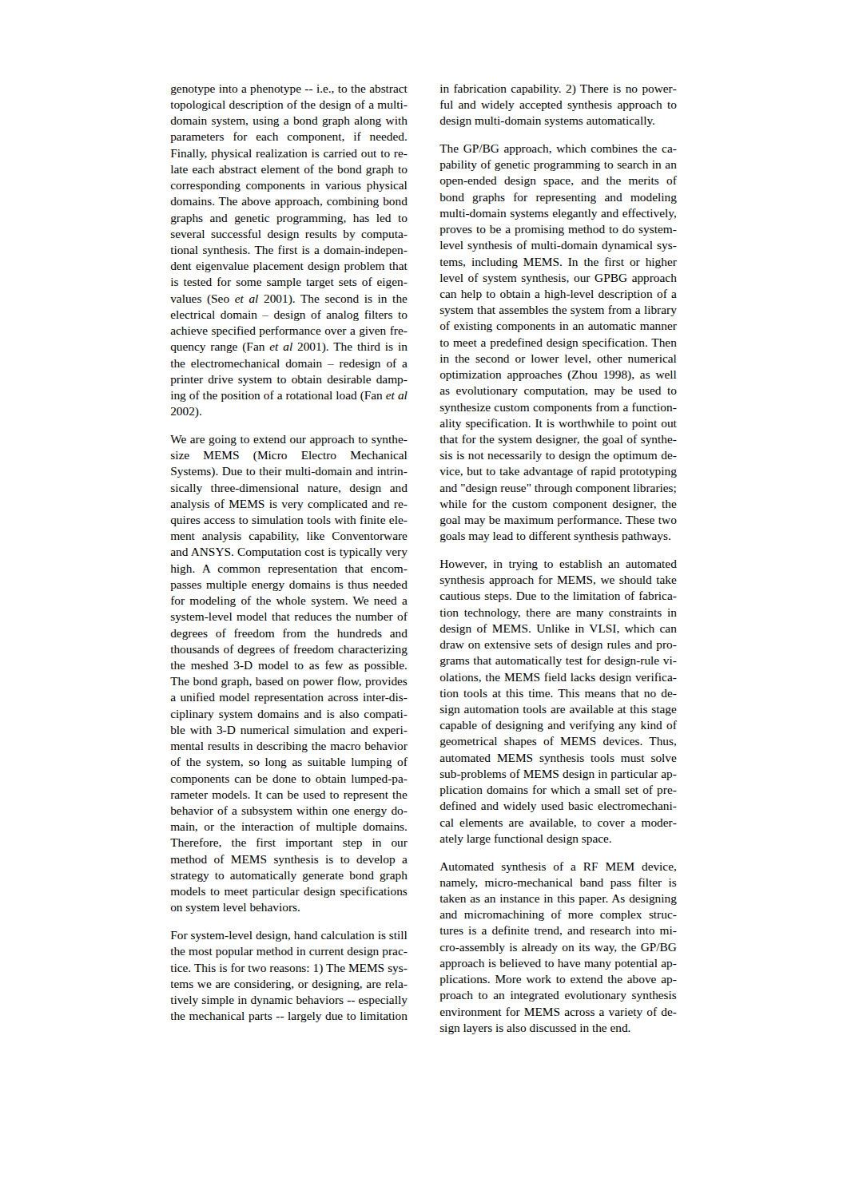genotype into a phenotype -- i.e., to the abstract topological description of the design of a multi-domain system, using a bond graph along with parameters for each component, if needed. Finally, physical realization is carried out to relate each abstract element of the bond graph to corresponding components in various physical domains. The above approach, combining bond graphs and genetic programming, has led to several successful design results by computational synthesis. The first is a domain-independent eigenvalue placement design problem that is tested for some sample target sets of eigenvalues (Seo et al 2001). The second is in the electrical domain – design of analog filters to achieve specified performance over a given frequency range (Fan et al 2001). The third is in the electromechanical domain – redesign of a printer drive system to obtain desirable damping of the position of a rotational load (Fan et al 2002).
We are going to extend our approach to synthesize MEMS (Micro Electro Mechanical Systems). Due to their multi-domain and intrinsically three-dimensional nature, design and analysis of MEMS is very complicated and requires access to simulation tools with finite element analysis capability, like Conventorware and ANSYS. Computation cost is typically very high. A common representation that encompasses multiple energy domains is thus needed for modeling of the whole system. We need a system-level model that reduces the number of degrees of freedom from the hundreds and thousands of degrees of freedom characterizing the meshed 3-D model to as few as possible. The bond graph, based on power flow, provides a unified model representation across inter-disciplinary system domains and is also compatible with 3-D numerical simulation and experimental results in describing the macro behavior of the system, so long as suitable lumping of components can be done to obtain lumped-parameter models. It can be used to represent the behavior of a subsystem within one energy domain, or the interaction of multiple domains. Therefore, the first important step in our method of MEMS synthesis is to develop a strategy to automatically generate bond graph models to meet particular design specifications on system level behaviors.
For system-level design, hand calculation is still the most popular method in current design practice. This is for two reasons: 1) The MEMS systems we are considering, or designing, are relatively simple in dynamic behaviors -- especially the mechanical parts -- largely due to limitation in fabrication capability. 2) There is no powerful and widely accepted synthesis approach to design multi-domain systems automatically.
The GP/BG approach, which combines the capability of genetic programming to search in an open-ended design space, and the merits of bond graphs for representing and modeling multi-domain systems elegantly and effectively, proves to be a promising method to do system-level synthesis of multi-domain dynamical systems, including MEMS. In the first or higher level of system synthesis, our GPBG approach can help to obtain a high-level description of a system that assembles the system from a library of existing components in an automatic manner to meet a predefined design specification. Then in the second or lower level, other numerical optimization approaches (Zhou 1998), as well as evolutionary computation, may be used to synthesize custom components from a functionality specification. It is worthwhile to point out that for the system designer, the goal of synthesis is not necessarily to design the optimum device, but to take advantage of rapid prototyping and "design reuse" through component libraries; while for the custom component designer, the goal may be maximum performance. These two goals may lead to different synthesis pathways.
However, in trying to establish an automated synthesis approach for MEMS, we should take cautious steps. Due to the limitation of fabrication technology, there are many constraints in design of MEMS. Unlike in VLSI, which can draw on extensive sets of design rules and programs that automatically test for design-rule violations, the MEMS field lacks design verification tools at this time. This means that no design automation tools are available at this stage capable of designing and verifying any kind of geometrical shapes of MEMS devices. Thus, automated MEMS synthesis tools must solve sub-problems of MEMS design in particular application domains for which a small set of predefined and widely used basic electromechanical elements are available, to cover a moderately large functional design space.
Automated synthesis of a RF MEM device, namely, micro-mechanical band pass filter is taken as an instance in this paper. As designing and micromachining of more complex structures is a definite trend, and research into micro-assembly is already on its way, the GP/BG approach is believed to have many potential applications. More work to extend the above approach to an integrated evolutionary synthesis environment for MEMS across a variety of design layers is also discussed in the end.